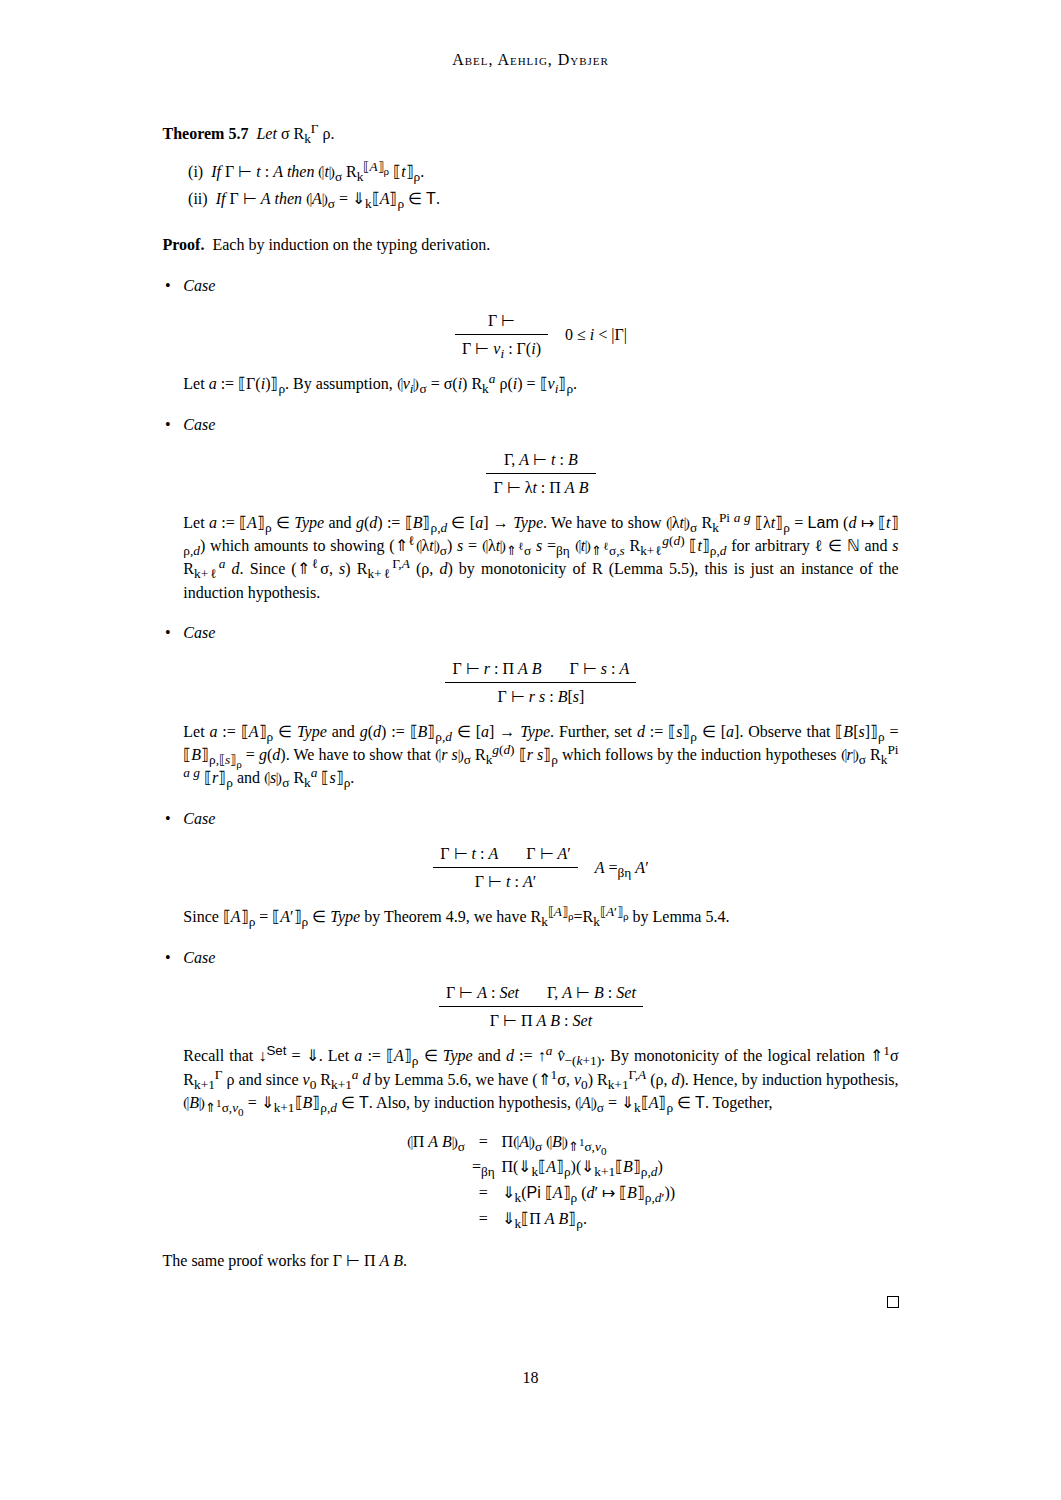Abel, Aehlig, Dybjer
Theorem 5.7 Let σ RkΓ ρ.
(i) If Γ ⊢ t : A then ⦇t⦈σ Rk⟦A⟧ρ ⟦t⟧ρ.
(ii) If Γ ⊢ A then ⦇A⦈σ = ⇓k⟦A⟧ρ ∈ T.
Proof. Each by induction on the typing derivation.
Case
Γ ⊢ Γ ⊢ vi : Γ(i) 0 ≤ i < |Γ|
Let a := ⟦Γ(i)⟧ρ. By assumption, ⦇vi⦈σ = σ(i) Rka ρ(i) = ⟦vi⟧ρ.
Case
Γ, A ⊢ t : B Γ ⊢ λt : Π A B
Let a := ⟦A⟧ρ ∈ Type and g(d) := ⟦B⟧ρ,d ∈ [a] → Type. We have to show ⦇λt⦈σ RkPi a g ⟦λt⟧ρ = Lam (d ↦ ⟦t⟧ρ,d) which amounts to showing (⇑ℓ⦇λt⦈σ) s = ⦇λt⦈⇑ℓσ s =βη ⦇t⦈⇑ℓσ,s Rk+ℓg(d) ⟦t⟧ρ,d for arbitrary ℓ ∈ ℕ and s Rk+ℓa d. Since (⇑ℓσ, s) Rk+ℓΓ,A (ρ, d) by monotonicity of R (Lemma 5.5), this is just an instance of the induction hypothesis.
Case
Γ ⊢ r : Π A B Γ ⊢ s : A Γ ⊢ r s : B[s]
Let a := ⟦A⟧ρ ∈ Type and g(d) := ⟦B⟧ρ,d ∈ [a] → Type. Further, set d := ⟦s⟧ρ ∈ [a]. Observe that ⟦B[s]⟧ρ = ⟦B⟧ρ,⟦s⟧ρ = g(d). We have to show that ⦇r s⦈σ Rkg(d) ⟦r s⟧ρ which follows by the induction hypotheses ⦇r⦈σ RkPi a g ⟦r⟧ρ and ⦇s⦈σ Rka ⟦s⟧ρ.
Case
Γ ⊢ t : A Γ ⊢ A′ Γ ⊢ t : A′ A =βη A′
Since ⟦A⟧ρ = ⟦A′⟧ρ ∈ Type by Theorem 4.9, we have Rk⟦A⟧ρ=Rk⟦A′⟧ρ by Lemma 5.4.
Case
Γ ⊢ A : Set Γ, A ⊢ B : Set Γ ⊢ Π A B : Set
Recall that ↓Set = ⇓. Let a := ⟦A⟧ρ ∈ Type and d := ↑a v̂−(k+1). By monotonicity of the logical relation ⇑1σ Rk+1Γ ρ and since v0 Rk+1a d by Lemma 5.6, we have (⇑1σ, v0) Rk+1Γ,A (ρ, d). Hence, by induction hypothesis, ⦇B⦈⇑1σ,v0 = ⇓k+1⟦B⟧ρ,d ∈ T. Also, by induction hypothesis, ⦇A⦈σ = ⇓k⟦A⟧ρ ∈ T. Together,
| ⦇Π A B ⦈ σ | = | Π⦇ A ⦈ σ ⦇ B ⦈ ⇑ 1 σ, v 0 |
| | = βη | Π(⇓ k ⟦ A ⟧ ρ )(⇓ k+1 ⟦ B ⟧ ρ, d ) |
| | = | ⇓ k ( Pi ⟦ A ⟧ ρ ( d ′ ↦ ⟦ B ⟧ ρ, d ′ )) |
| | = | ⇓ k ⟦Π A B ⟧ ρ . |
The same proof works for Γ ⊢ Π A B.
18